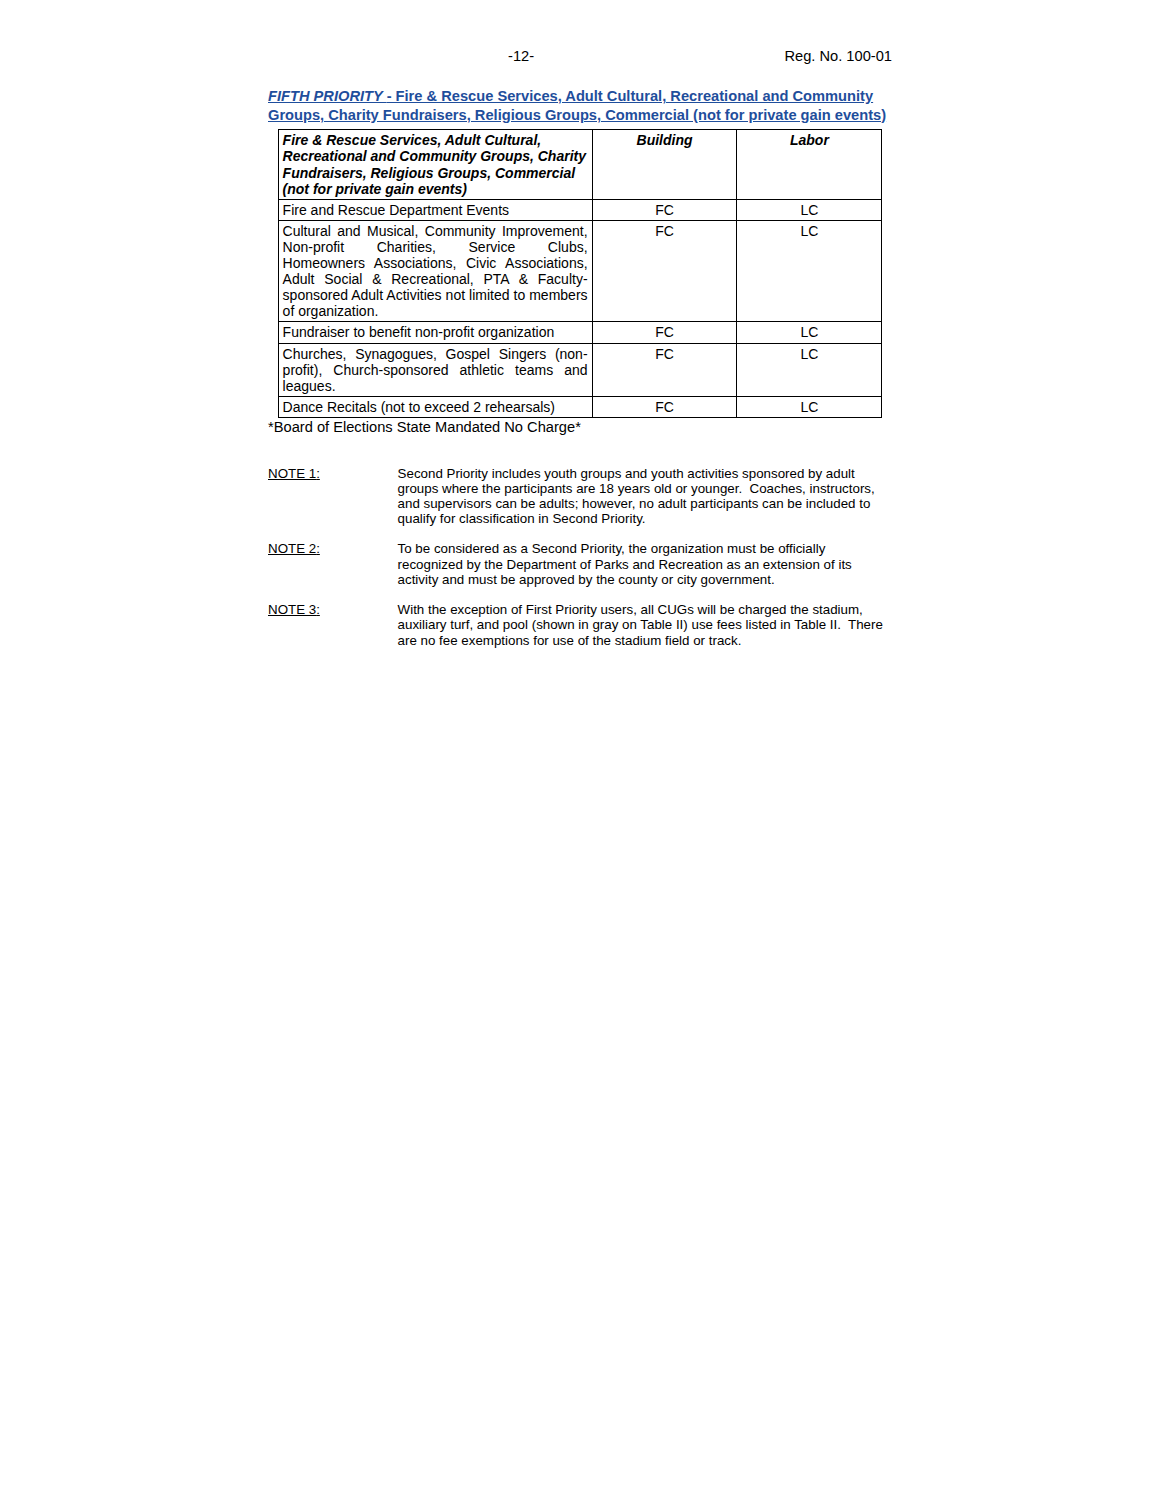-12- Reg. No. 100-01
FIFTH PRIORITY - Fire & Rescue Services, Adult Cultural, Recreational and Community Groups, Charity Fundraisers, Religious Groups, Commercial (not for private gain events)
| Fire & Rescue Services, Adult Cultural, Recreational and Community Groups, Charity Fundraisers, Religious Groups, Commercial (not for private gain events) | Building | Labor |
| --- | --- | --- |
| Fire and Rescue Department Events | FC | LC |
| Cultural and Musical, Community Improvement, Non-profit Charities, Service Clubs, Homeowners Associations, Civic Associations, Adult Social & Recreational, PTA & Faculty-sponsored Adult Activities not limited to members of organization. | FC | LC |
| Fundraiser to benefit non-profit organization | FC | LC |
| Churches, Synagogues, Gospel Singers (non-profit), Church-sponsored athletic teams and leagues. | FC | LC |
| Dance Recitals (not to exceed 2 rehearsals) | FC | LC |
*Board of Elections State Mandated No Charge*
NOTE 1:
Second Priority includes youth groups and youth activities sponsored by adult groups where the participants are 18 years old or younger. Coaches, instructors, and supervisors can be adults; however, no adult participants can be included to qualify for classification in Second Priority.
NOTE 2:
To be considered as a Second Priority, the organization must be officially recognized by the Department of Parks and Recreation as an extension of its activity and must be approved by the county or city government.
NOTE 3:
With the exception of First Priority users, all CUGs will be charged the stadium, auxiliary turf, and pool (shown in gray on Table II) use fees listed in Table II. There are no fee exemptions for use of the stadium field or track.